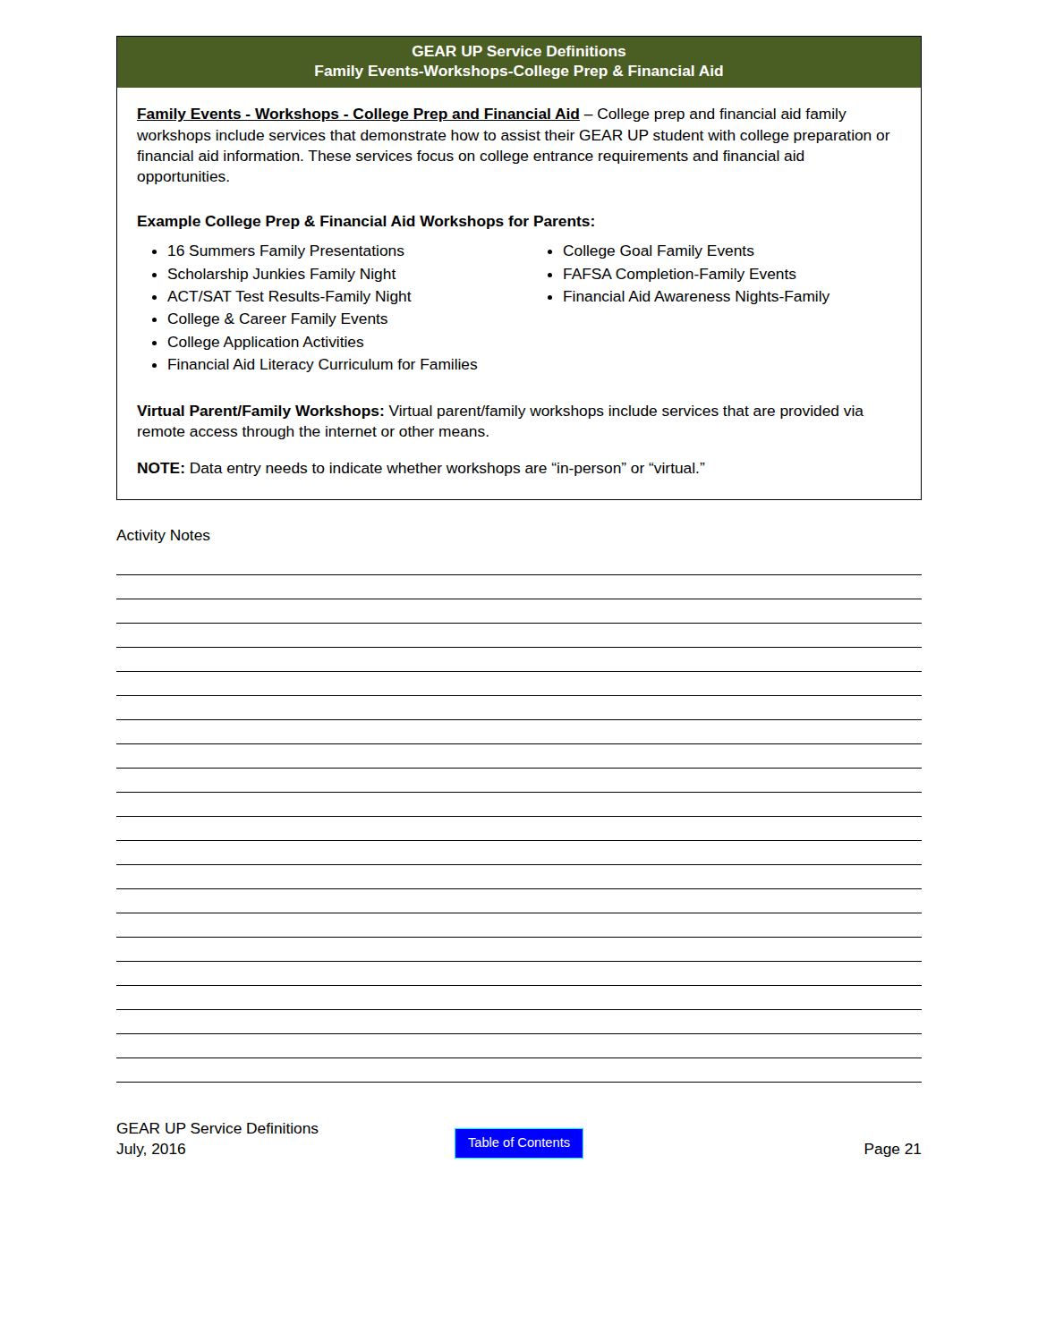GEAR UP Service Definitions
Family Events-Workshops-College Prep & Financial Aid
Family Events - Workshops - College Prep and Financial Aid – College prep and financial aid family workshops include services that demonstrate how to assist their GEAR UP student with college preparation or financial aid information. These services focus on college entrance requirements and financial aid opportunities.
Example College Prep & Financial Aid Workshops for Parents:
16 Summers Family Presentations
Scholarship Junkies Family Night
ACT/SAT Test Results-Family Night
College & Career Family Events
College Application Activities
Financial Aid Literacy Curriculum for Families
College Goal Family Events
FAFSA Completion-Family Events
Financial Aid Awareness Nights-Family
Virtual Parent/Family Workshops: Virtual parent/family workshops include services that are provided via remote access through the internet or other means.
NOTE: Data entry needs to indicate whether workshops are “in-person” or “virtual.”
Activity Notes
GEAR UP Service Definitions
July, 2016
Table of Contents
Page 21